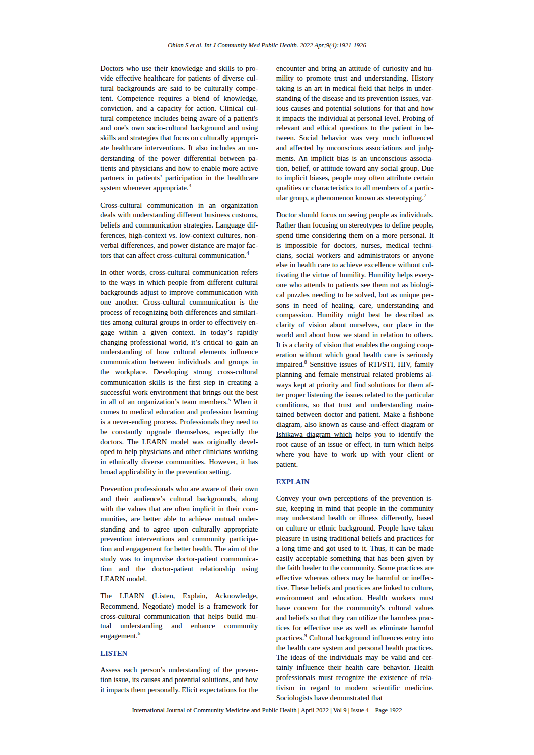Ohlan S et al. Int J Community Med Public Health. 2022 Apr;9(4):1921-1926
Doctors who use their knowledge and skills to provide effective healthcare for patients of diverse cultural backgrounds are said to be culturally competent. Competence requires a blend of knowledge, conviction, and a capacity for action. Clinical cultural competence includes being aware of a patient's and one's own socio-cultural background and using skills and strategies that focus on culturally appropriate healthcare interventions. It also includes an understanding of the power differential between patients and physicians and how to enable more active partners in patients’ participation in the healthcare system whenever appropriate.3
Cross-cultural communication in an organization deals with understanding different business customs, beliefs and communication strategies. Language differences, high-context vs. low-context cultures, nonverbal differences, and power distance are major factors that can affect cross-cultural communication.4
In other words, cross-cultural communication refers to the ways in which people from different cultural backgrounds adjust to improve communication with one another. Cross-cultural communication is the process of recognizing both differences and similarities among cultural groups in order to effectively engage within a given context. In today’s rapidly changing professional world, it’s critical to gain an understanding of how cultural elements influence communication between individuals and groups in the workplace. Developing strong cross-cultural communication skills is the first step in creating a successful work environment that brings out the best in all of an organization’s team members.5 When it comes to medical education and profession learning is a never-ending process. Professionals they need to be constantly upgrade themselves, especially the doctors. The LEARN model was originally developed to help physicians and other clinicians working in ethnically diverse communities. However, it has broad applicability in the prevention setting.
Prevention professionals who are aware of their own and their audience’s cultural backgrounds, along with the values that are often implicit in their communities, are better able to achieve mutual understanding and to agree upon culturally appropriate prevention interventions and community participation and engagement for better health. The aim of the study was to improvise doctor-patient communication and the doctor-patient relationship using LEARN model.
The LEARN (Listen, Explain, Acknowledge, Recommend, Negotiate) model is a framework for cross-cultural communication that helps build mutual understanding and enhance community engagement.6
LISTEN
Assess each person’s understanding of the prevention issue, its causes and potential solutions, and how it impacts them personally. Elicit expectations for the encounter and bring an attitude of curiosity and humility to promote trust and understanding. History taking is an art in medical field that helps in understanding of the disease and its prevention issues, various causes and potential solutions for that and how it impacts the individual at personal level. Probing of relevant and ethical questions to the patient in between. Social behavior was very much influenced and affected by unconscious associations and judgments. An implicit bias is an unconscious association, belief, or attitude toward any social group. Due to implicit biases, people may often attribute certain qualities or characteristics to all members of a particular group, a phenomenon known as stereotyping.7
Doctor should focus on seeing people as individuals. Rather than focusing on stereotypes to define people, spend time considering them on a more personal. It is impossible for doctors, nurses, medical technicians, social workers and administrators or anyone else in health care to achieve excellence without cultivating the virtue of humility. Humility helps everyone who attends to patients see them not as biological puzzles needing to be solved, but as unique persons in need of healing, care, understanding and compassion. Humility might best be described as clarity of vision about ourselves, our place in the world and about how we stand in relation to others. It is a clarity of vision that enables the ongoing cooperation without which good health care is seriously impaired.8 Sensitive issues of RTI/STI, HIV, family planning and female menstrual related problems always kept at priority and find solutions for them after proper listening the issues related to the particular conditions, so that trust and understanding maintained between doctor and patient. Make a fishbone diagram, also known as cause-and-effect diagram or Ishikawa diagram which helps you to identify the root cause of an issue or effect, in turn which helps where you have to work up with your client or patient.
EXPLAIN
Convey your own perceptions of the prevention issue, keeping in mind that people in the community may understand health or illness differently, based on culture or ethnic background. People have taken pleasure in using traditional beliefs and practices for a long time and got used to it. Thus, it can be made easily acceptable something that has been given by the faith healer to the community. Some practices are effective whereas others may be harmful or ineffective. These beliefs and practices are linked to culture, environment and education. Health workers must have concern for the community's cultural values and beliefs so that they can utilize the harmless practices for effective use as well as eliminate harmful practices.9 Cultural background influences entry into the health care system and personal health practices. The ideas of the individuals may be valid and certainly influence their health care behavior. Health professionals must recognize the existence of relativism in regard to modern scientific medicine. Sociologists have demonstrated that
International Journal of Community Medicine and Public Health | April 2022 | Vol 9 | Issue 4 Page 1922